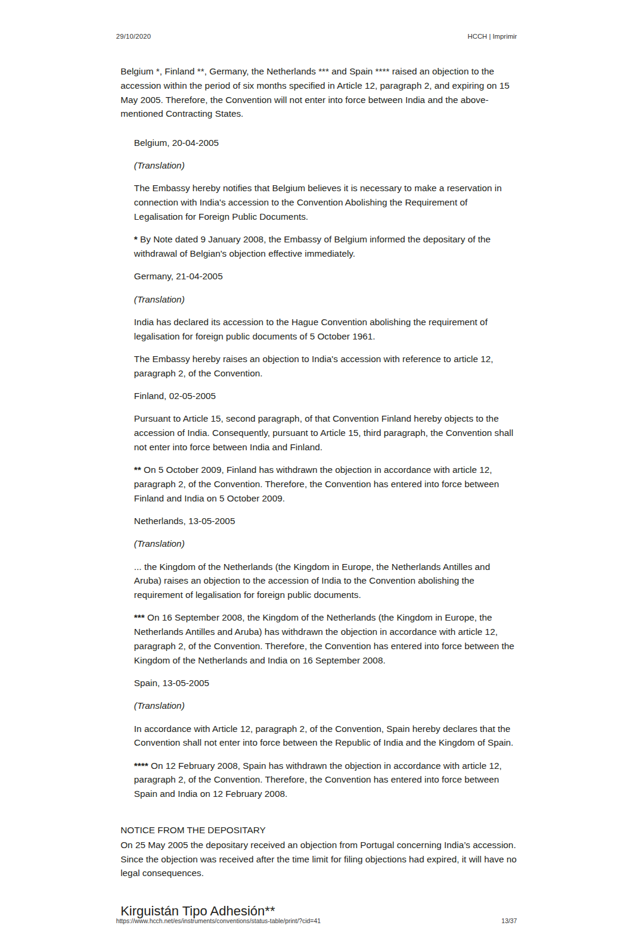29/10/2020 HCCH | Imprimir
Belgium *, Finland **, Germany, the Netherlands *** and Spain **** raised an objection to the accession within the period of six months specified in Article 12, paragraph 2, and expiring on 15 May 2005. Therefore, the Convention will not enter into force between India and the above-mentioned Contracting States.
Belgium, 20-04-2005
(Translation)
The Embassy hereby notifies that Belgium believes it is necessary to make a reservation in connection with India's accession to the Convention Abolishing the Requirement of Legalisation for Foreign Public Documents.
* By Note dated 9 January 2008, the Embassy of Belgium informed the depositary of the withdrawal of Belgian's objection effective immediately.
Germany, 21-04-2005
(Translation)
India has declared its accession to the Hague Convention abolishing the requirement of legalisation for foreign public documents of 5 October 1961.
The Embassy hereby raises an objection to India's accession with reference to article 12, paragraph 2, of the Convention.
Finland, 02-05-2005
Pursuant to Article 15, second paragraph, of that Convention Finland hereby objects to the accession of India. Consequently, pursuant to Article 15, third paragraph, the Convention shall not enter into force between India and Finland.
** On 5 October 2009, Finland has withdrawn the objection in accordance with article 12, paragraph 2, of the Convention. Therefore, the Convention has entered into force between Finland and India on 5 October 2009.
Netherlands, 13-05-2005
(Translation)
... the Kingdom of the Netherlands (the Kingdom in Europe, the Netherlands Antilles and Aruba) raises an objection to the accession of India to the Convention abolishing the requirement of legalisation for foreign public documents.
*** On 16 September 2008, the Kingdom of the Netherlands (the Kingdom in Europe, the Netherlands Antilles and Aruba) has withdrawn the objection in accordance with article 12, paragraph 2, of the Convention. Therefore, the Convention has entered into force between the Kingdom of the Netherlands and India on 16 September 2008.
Spain, 13-05-2005
(Translation)
In accordance with Article 12, paragraph 2, of the Convention, Spain hereby declares that the Convention shall not enter into force between the Republic of India and the Kingdom of Spain.
**** On 12 February 2008, Spain has withdrawn the objection in accordance with article 12, paragraph 2, of the Convention. Therefore, the Convention has entered into force between Spain and India on 12 February 2008.
NOTICE FROM THE DEPOSITARY
On 25 May 2005 the depositary received an objection from Portugal concerning India’s accession. Since the objection was received after the time limit for filing objections had expired, it will have no legal consequences.
Kirguistán Tipo Adhesión**
https://www.hcch.net/es/instruments/conventions/status-table/print/?cid=41 13/37